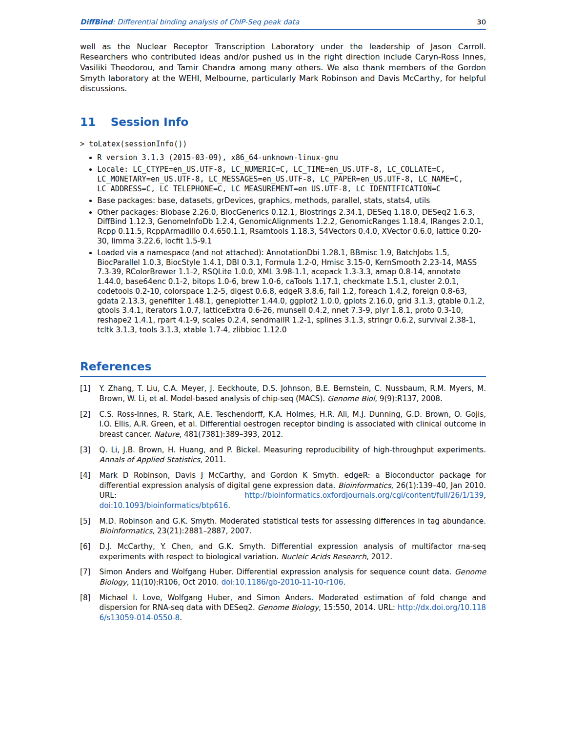DiffBind: Differential binding analysis of ChIP-Seq peak data 30
well as the Nuclear Receptor Transcription Laboratory under the leadership of Jason Carroll. Researchers who contributed ideas and/or pushed us in the right direction include Caryn-Ross Innes, Vasiliki Theodorou, and Tamir Chandra among many others. We also thank members of the Gordon Smyth laboratory at the WEHI, Melbourne, particularly Mark Robinson and Davis McCarthy, for helpful discussions.
11 Session Info
> toLatex(sessionInfo())
R version 3.1.3 (2015-03-09), x86_64-unknown-linux-gnu
Locale: LC_CTYPE=en_US.UTF-8, LC_NUMERIC=C, LC_TIME=en_US.UTF-8, LC_COLLATE=C, LC_MONETARY=en_US.UTF-8, LC_MESSAGES=en_US.UTF-8, LC_PAPER=en_US.UTF-8, LC_NAME=C, LC_ADDRESS=C, LC_TELEPHONE=C, LC_MEASUREMENT=en_US.UTF-8, LC_IDENTIFICATION=C
Base packages: base, datasets, grDevices, graphics, methods, parallel, stats, stats4, utils
Other packages: Biobase 2.26.0, BiocGenerics 0.12.1, Biostrings 2.34.1, DESeq 1.18.0, DESeq2 1.6.3, DiffBind 1.12.3, GenomeInfoDb 1.2.4, GenomicAlignments 1.2.2, GenomicRanges 1.18.4, IRanges 2.0.1, Rcpp 0.11.5, RcppArmadillo 0.4.650.1.1, Rsamtools 1.18.3, S4Vectors 0.4.0, XVector 0.6.0, lattice 0.20-30, limma 3.22.6, locfit 1.5-9.1
Loaded via a namespace (and not attached): AnnotationDbi 1.28.1, BBmisc 1.9, BatchJobs 1.5, BiocParallel 1.0.3, BiocStyle 1.4.1, DBI 0.3.1, Formula 1.2-0, Hmisc 3.15-0, KernSmooth 2.23-14, MASS 7.3-39, RColorBrewer 1.1-2, RSQLite 1.0.0, XML 3.98-1.1, acepack 1.3-3.3, amap 0.8-14, annotate 1.44.0, base64enc 0.1-2, bitops 1.0-6, brew 1.0-6, caTools 1.17.1, checkmate 1.5.1, cluster 2.0.1, codetools 0.2-10, colorspace 1.2-5, digest 0.6.8, edgeR 3.8.6, fail 1.2, foreach 1.4.2, foreign 0.8-63, gdata 2.13.3, genefilter 1.48.1, geneplotter 1.44.0, ggplot2 1.0.0, gplots 2.16.0, grid 3.1.3, gtable 0.1.2, gtools 3.4.1, iterators 1.0.7, latticeExtra 0.6-26, munsell 0.4.2, nnet 7.3-9, plyr 1.8.1, proto 0.3-10, reshape2 1.4.1, rpart 4.1-9, scales 0.2.4, sendmailR 1.2-1, splines 3.1.3, stringr 0.6.2, survival 2.38-1, tcltk 3.1.3, tools 3.1.3, xtable 1.7-4, zlibbioc 1.12.0
References
Y. Zhang, T. Liu, C.A. Meyer, J. Eeckhoute, D.S. Johnson, B.E. Bernstein, C. Nussbaum, R.M. Myers, M. Brown, W. Li, et al. Model-based analysis of chip-seq (MACS). Genome Biol, 9(9):R137, 2008.
C.S. Ross-Innes, R. Stark, A.E. Teschendorff, K.A. Holmes, H.R. Ali, M.J. Dunning, G.D. Brown, O. Gojis, I.O. Ellis, A.R. Green, et al. Differential oestrogen receptor binding is associated with clinical outcome in breast cancer. Nature, 481(7381):389–393, 2012.
Q. Li, J.B. Brown, H. Huang, and P. Bickel. Measuring reproducibility of high-throughput experiments. Annals of Applied Statistics, 2011.
Mark D Robinson, Davis J McCarthy, and Gordon K Smyth. edgeR: a Bioconductor package for differential expression analysis of digital gene expression data. Bioinformatics, 26(1):139–40, Jan 2010. URL: http://bioinformatics.oxfordjournals.org/cgi/content/full/26/1/139, doi:10.1093/bioinformatics/btp616.
M.D. Robinson and G.K. Smyth. Moderated statistical tests for assessing differences in tag abundance. Bioinformatics, 23(21):2881–2887, 2007.
D.J. McCarthy, Y. Chen, and G.K. Smyth. Differential expression analysis of multifactor rna-seq experiments with respect to biological variation. Nucleic Acids Research, 2012.
Simon Anders and Wolfgang Huber. Differential expression analysis for sequence count data. Genome Biology, 11(10):R106, Oct 2010. doi:10.1186/gb-2010-11-10-r106.
Michael I. Love, Wolfgang Huber, and Simon Anders. Moderated estimation of fold change and dispersion for RNA-seq data with DESeq2. Genome Biology, 15:550, 2014. URL: http://dx.doi.org/10.1186/s13059-014-0550-8.